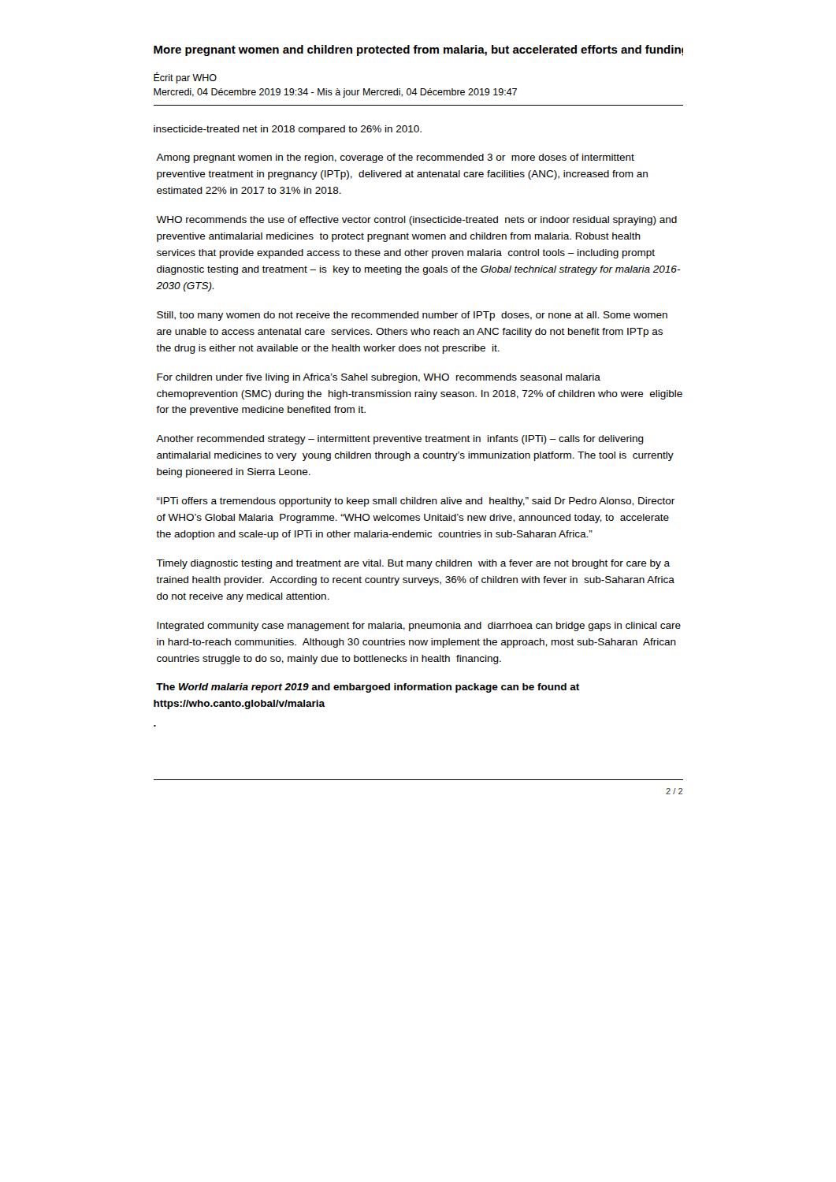More pregnant women and children protected from malaria, but accelerated efforts and funding needed to
Écrit par WHOMercredi, 04 Décembre 2019 19:34 - Mis à jour Mercredi, 04 Décembre 2019 19:47
insecticide-treated net in 2018 compared to 26% in 2010.
Among pregnant women in the region, coverage of the recommended 3 or more doses of intermittent preventive treatment in pregnancy (IPTp), delivered at antenatal care facilities (ANC), increased from an estimated 22% in 2017 to 31% in 2018.
WHO recommends the use of effective vector control (insecticide-treated nets or indoor residual spraying) and preventive antimalarial medicines to protect pregnant women and children from malaria. Robust health services that provide expanded access to these and other proven malaria control tools – including prompt diagnostic testing and treatment – is key to meeting the goals of the Global technical strategy for malaria 2016-2030 (GTS).
Still, too many women do not receive the recommended number of IPTp doses, or none at all. Some women are unable to access antenatal care services. Others who reach an ANC facility do not benefit from IPTp as the drug is either not available or the health worker does not prescribe it.
For children under five living in Africa’s Sahel subregion, WHO recommends seasonal malaria chemoprevention (SMC) during the high-transmission rainy season. In 2018, 72% of children who were eligible for the preventive medicine benefited from it.
Another recommended strategy – intermittent preventive treatment in infants (IPTi) – calls for delivering antimalarial medicines to very young children through a country’s immunization platform. The tool is currently being pioneered in Sierra Leone.
“IPTi offers a tremendous opportunity to keep small children alive and healthy,” said Dr Pedro Alonso, Director of WHO’s Global Malaria Programme. “WHO welcomes Unitaid’s new drive, announced today, to accelerate the adoption and scale-up of IPTi in other malaria-endemic countries in sub-Saharan Africa.”
Timely diagnostic testing and treatment are vital. But many children with a fever are not brought for care by a trained health provider. According to recent country surveys, 36% of children with fever in sub-Saharan Africa do not receive any medical attention.
Integrated community case management for malaria, pneumonia and diarrhoea can bridge gaps in clinical care in hard-to-reach communities. Although 30 countries now implement the approach, most sub-Saharan African countries struggle to do so, mainly due to bottlenecks in health financing.
The World malaria report 2019 and embargoed information package can be found at https://who.canto.global/v/malaria
.
2 / 2